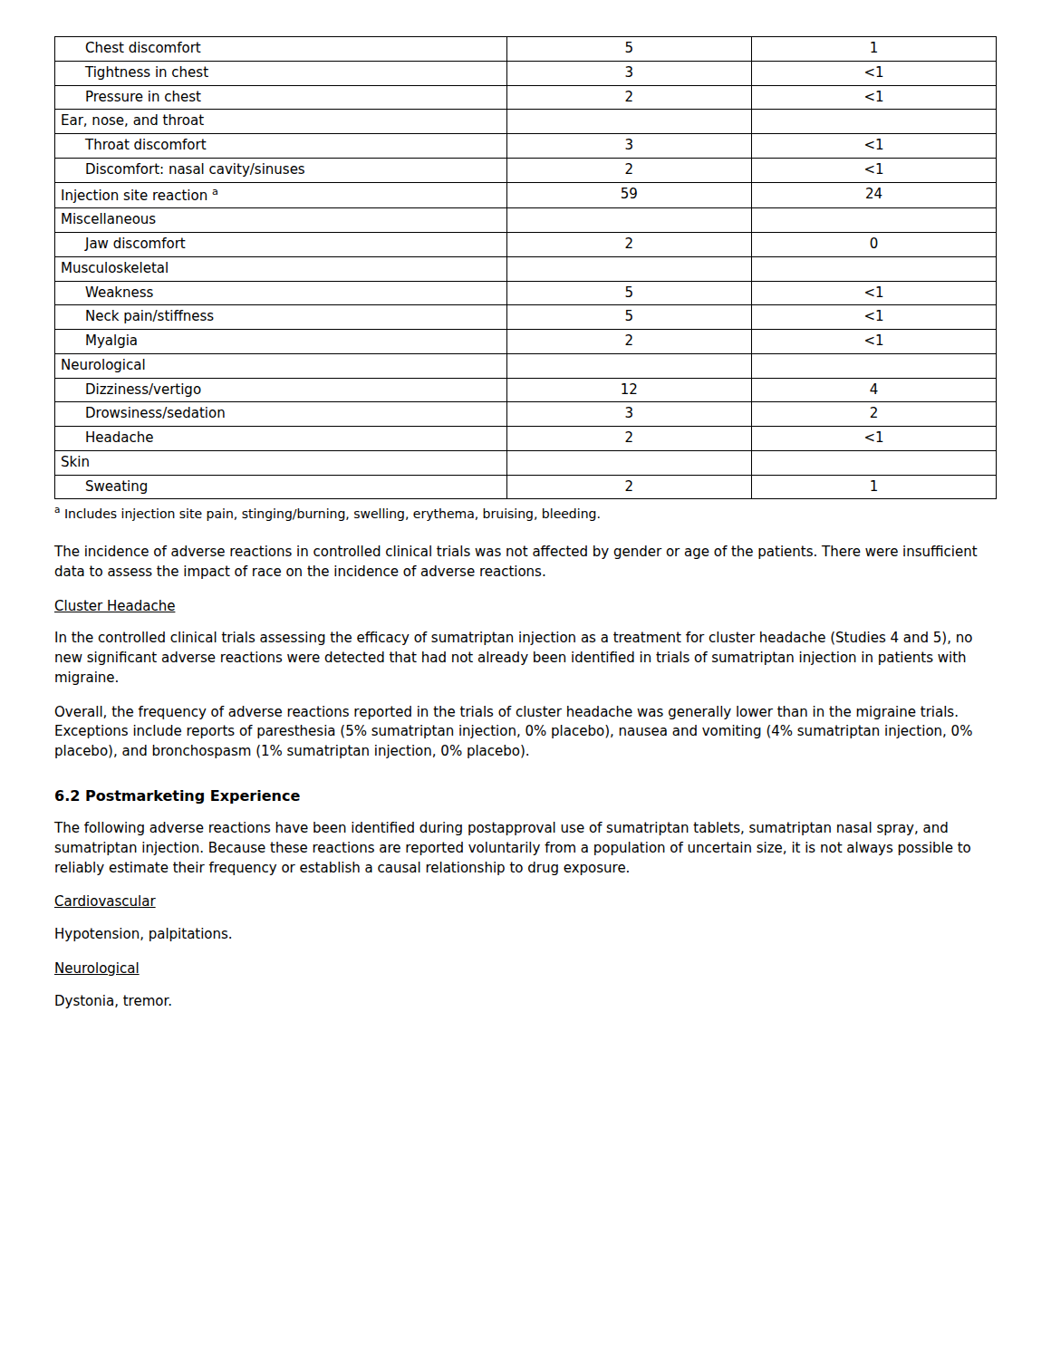| Chest discomfort | 5 | 1 |
| Tightness in chest | 3 | <1 |
| Pressure in chest | 2 | <1 |
| Ear, nose, and throat | | |
| Throat discomfort | 3 | <1 |
| Discomfort: nasal cavity/sinuses | 2 | <1 |
| Injection site reaction a | 59 | 24 |
| Miscellaneous | | |
| Jaw discomfort | 2 | 0 |
| Musculoskeletal | | |
| Weakness | 5 | <1 |
| Neck pain/stiffness | 5 | <1 |
| Myalgia | 2 | <1 |
| Neurological | | |
| Dizziness/vertigo | 12 | 4 |
| Drowsiness/sedation | 3 | 2 |
| Headache | 2 | <1 |
| Skin | | |
| Sweating | 2 | 1 |
a Includes injection site pain, stinging/burning, swelling, erythema, bruising, bleeding.
The incidence of adverse reactions in controlled clinical trials was not affected by gender or age of the patients. There were insufficient data to assess the impact of race on the incidence of adverse reactions.
Cluster Headache
In the controlled clinical trials assessing the efficacy of sumatriptan injection as a treatment for cluster headache (Studies 4 and 5), no new significant adverse reactions were detected that had not already been identified in trials of sumatriptan injection in patients with migraine.
Overall, the frequency of adverse reactions reported in the trials of cluster headache was generally lower than in the migraine trials. Exceptions include reports of paresthesia (5% sumatriptan injection, 0% placebo), nausea and vomiting (4% sumatriptan injection, 0% placebo), and bronchospasm (1% sumatriptan injection, 0% placebo).
6.2 Postmarketing Experience
The following adverse reactions have been identified during postapproval use of sumatriptan tablets, sumatriptan nasal spray, and sumatriptan injection. Because these reactions are reported voluntarily from a population of uncertain size, it is not always possible to reliably estimate their frequency or establish a causal relationship to drug exposure.
Cardiovascular
Hypotension, palpitations.
Neurological
Dystonia, tremor.